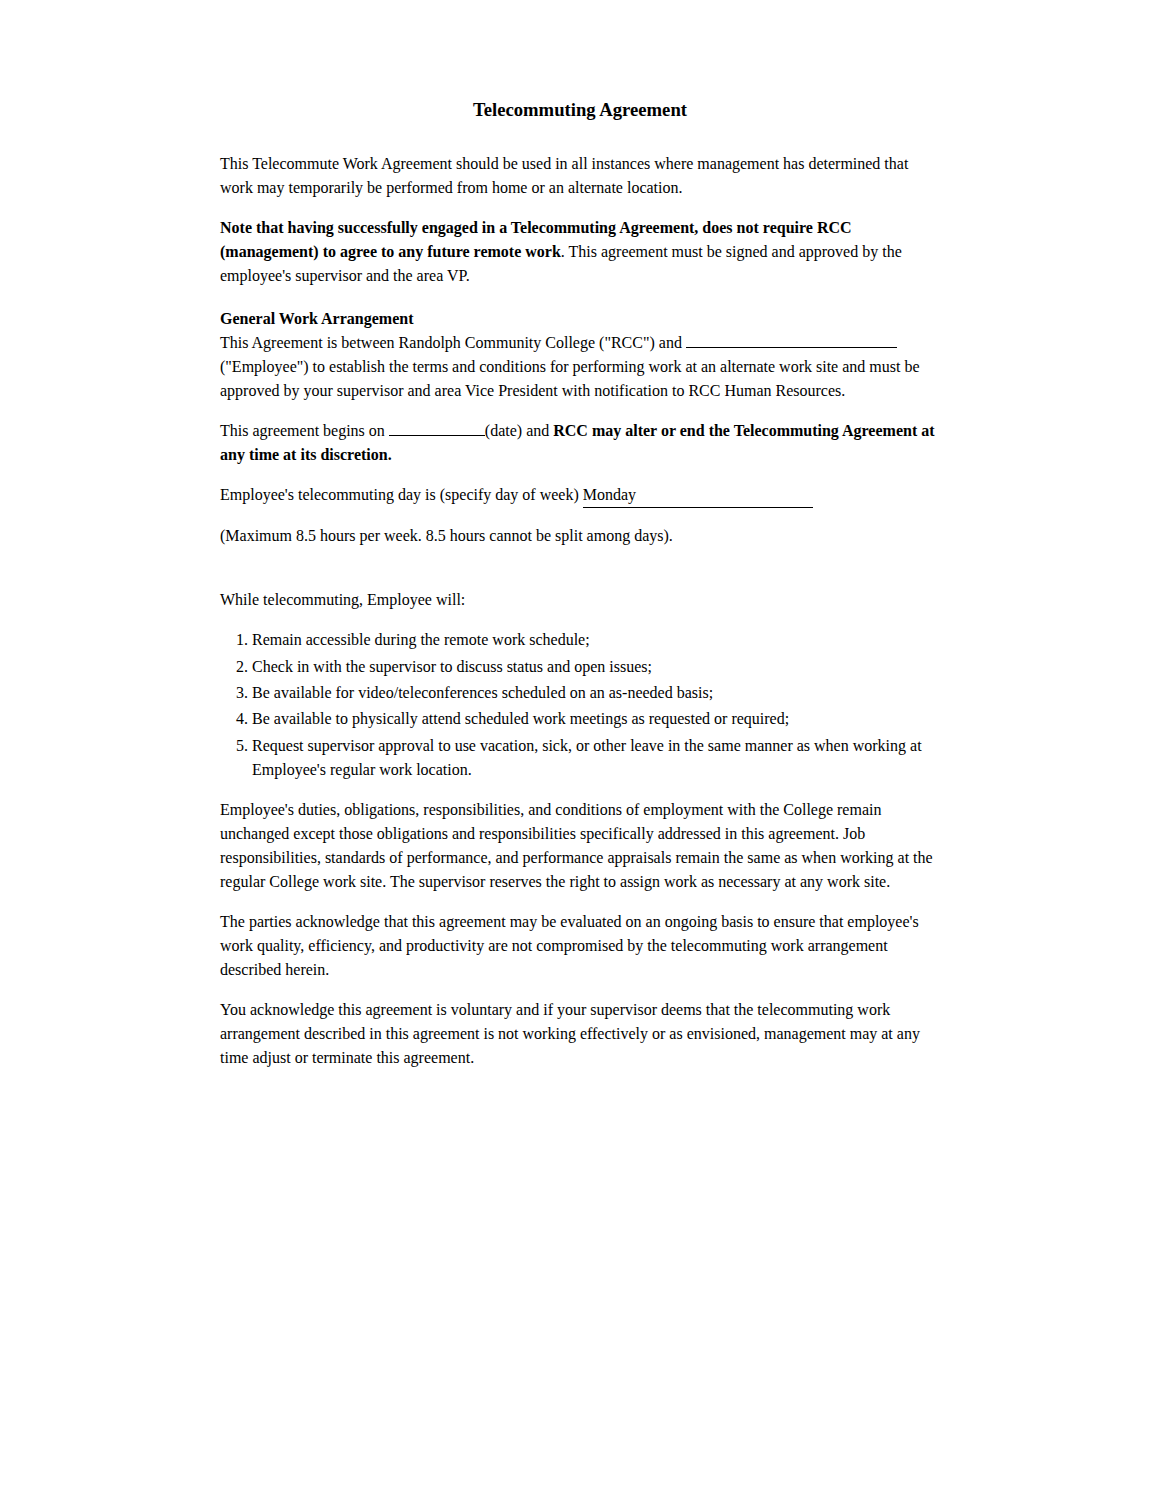Telecommuting Agreement
This Telecommute Work Agreement should be used in all instances where management has determined that work may temporarily be performed from home or an alternate location.
Note that having successfully engaged in a Telecommuting Agreement, does not require RCC (management) to agree to any future remote work. This agreement must be signed and approved by the employee's supervisor and the area VP.
General Work Arrangement
This Agreement is between Randolph Community College ("RCC") and ("Employee") to establish the terms and conditions for performing work at an alternate work site and must be approved by your supervisor and area Vice President with notification to RCC Human Resources.
This agreement begins on (date) and RCC may alter or end the Telecommuting Agreement at any time at its discretion.
Employee's telecommuting day is (specify day of week) Monday
(Maximum 8.5 hours per week. 8.5 hours cannot be split among days).
While telecommuting, Employee will:
Remain accessible during the remote work schedule;
Check in with the supervisor to discuss status and open issues;
Be available for video/teleconferences scheduled on an as-needed basis;
Be available to physically attend scheduled work meetings as requested or required;
Request supervisor approval to use vacation, sick, or other leave in the same manner as when working at Employee's regular work location.
Employee's duties, obligations, responsibilities, and conditions of employment with the College remain unchanged except those obligations and responsibilities specifically addressed in this agreement. Job responsibilities, standards of performance, and performance appraisals remain the same as when working at the regular College work site. The supervisor reserves the right to assign work as necessary at any work site.
The parties acknowledge that this agreement may be evaluated on an ongoing basis to ensure that employee's work quality, efficiency, and productivity are not compromised by the telecommuting work arrangement described herein.
You acknowledge this agreement is voluntary and if your supervisor deems that the telecommuting work arrangement described in this agreement is not working effectively or as envisioned, management may at any time adjust or terminate this agreement.